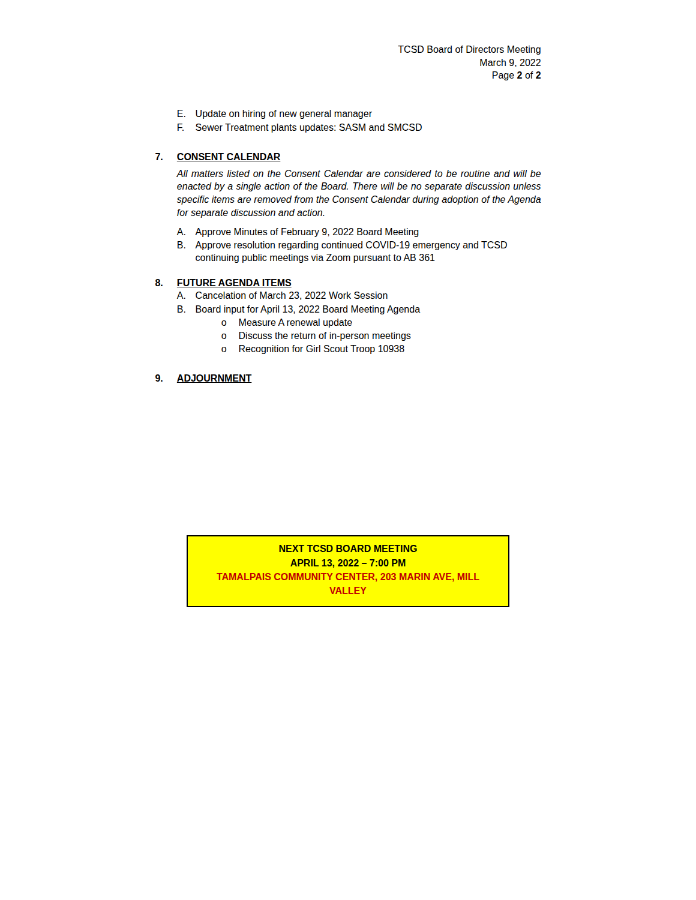TCSD Board of Directors Meeting
March 9, 2022
Page 2 of 2
E. Update on hiring of new general manager
F. Sewer Treatment plants updates: SASM and SMCSD
7. Consent Calendar
All matters listed on the Consent Calendar are considered to be routine and will be enacted by a single action of the Board. There will be no separate discussion unless specific items are removed from the Consent Calendar during adoption of the Agenda for separate discussion and action.
A. Approve Minutes of February 9, 2022 Board Meeting
B. Approve resolution regarding continued COVID-19 emergency and TCSD continuing public meetings via Zoom pursuant to AB 361
8. Future Agenda Items
A. Cancelation of March 23, 2022 Work Session
B. Board input for April 13, 2022 Board Meeting Agenda
Measure A renewal update
Discuss the return of in-person meetings
Recognition for Girl Scout Troop 10938
9. Adjournment
NEXT TCSD BOARD MEETING
APRIL 13, 2022 – 7:00 PM
TAMALPAIS COMMUNITY CENTER, 203 MARIN AVE, MILL VALLEY